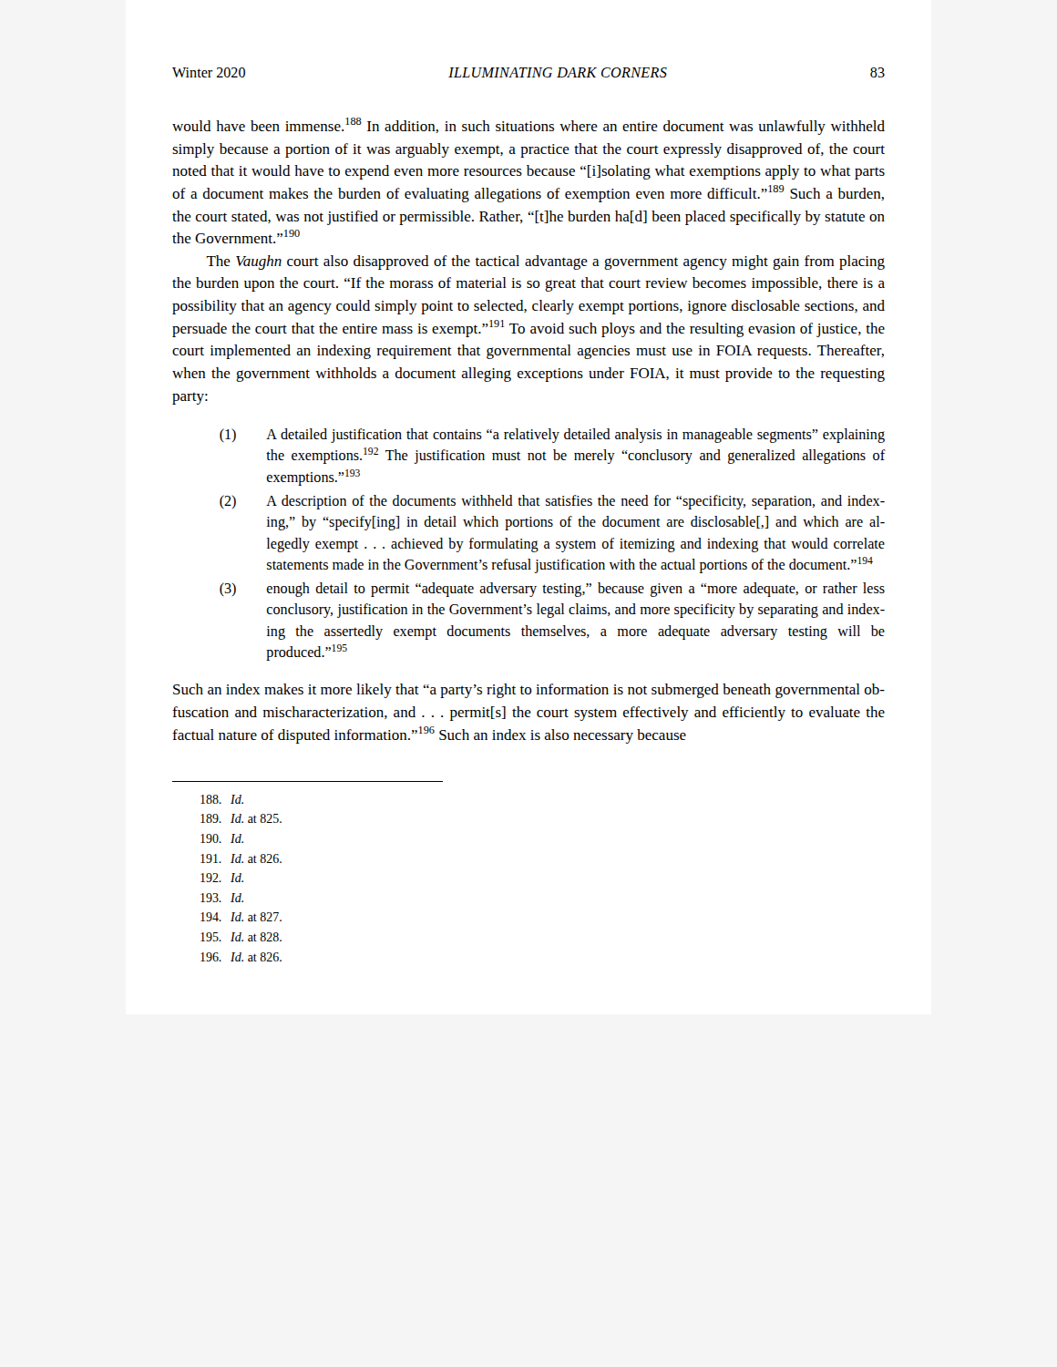Winter 2020 ILLUMINATING DARK CORNERS 83
would have been immense.188 In addition, in such situations where an entire document was unlawfully withheld simply because a portion of it was arguably exempt, a practice that the court expressly disapproved of, the court noted that it would have to expend even more resources because “[i]solating what exemptions apply to what parts of a document makes the burden of evaluating allegations of exemption even more difficult.”189 Such a burden, the court stated, was not justified or permissible. Rather, “[t]he burden ha[d] been placed specifically by statute on the Government.”190
The Vaughn court also disapproved of the tactical advantage a government agency might gain from placing the burden upon the court. “If the morass of material is so great that court review becomes impossible, there is a possibility that an agency could simply point to selected, clearly exempt portions, ignore disclosable sections, and persuade the court that the entire mass is exempt.”191 To avoid such ploys and the resulting evasion of justice, the court implemented an indexing requirement that governmental agencies must use in FOIA requests. Thereafter, when the government withholds a document alleging exceptions under FOIA, it must provide to the requesting party:
(1) A detailed justification that contains “a relatively detailed analysis in manageable segments” explaining the exemptions.192 The justification must not be merely “conclusory and generalized allegations of exemptions.”193
(2) A description of the documents withheld that satisfies the need for “specificity, separation, and indexing,” by “specify[ing] in detail which portions of the document are disclosable[,] and which are allegedly exempt . . . achieved by formulating a system of itemizing and indexing that would correlate statements made in the Government’s refusal justification with the actual portions of the document.”194
(3) enough detail to permit “adequate adversary testing,” because given a “more adequate, or rather less conclusory, justification in the Government’s legal claims, and more specificity by separating and indexing the assertedly exempt documents themselves, a more adequate adversary testing will be produced.”195
Such an index makes it more likely that “a party’s right to information is not submerged beneath governmental obfuscation and mischaracterization, and . . . permit[s] the court system effectively and efficiently to evaluate the factual nature of disputed information.”196 Such an index is also necessary because
188. Id.
189. Id. at 825.
190. Id.
191. Id. at 826.
192. Id.
193. Id.
194. Id. at 827.
195. Id. at 828.
196. Id. at 826.